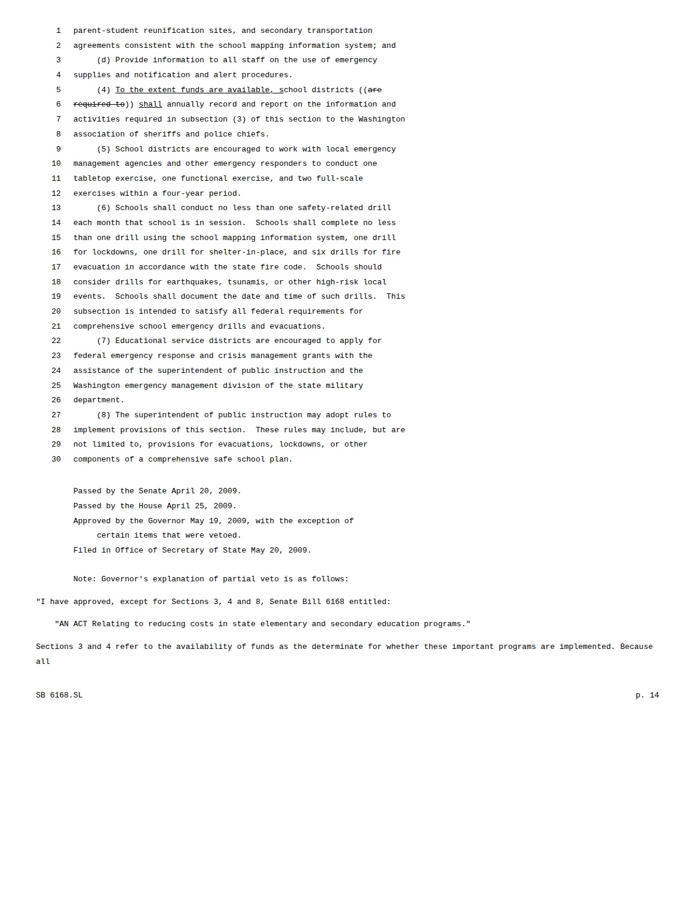1 parent-student reunification sites, and secondary transportation
2 agreements consistent with the school mapping information system; and
3 (d) Provide information to all staff on the use of emergency
4 supplies and notification and alert procedures.
5 (4) To the extent funds are available, school districts ((are
6 required to)) shall annually record and report on the information and
7 activities required in subsection (3) of this section to the Washington
8 association of sheriffs and police chiefs.
9 (5) School districts are encouraged to work with local emergency
10 management agencies and other emergency responders to conduct one
11 tabletop exercise, one functional exercise, and two full-scale
12 exercises within a four-year period.
13 (6) Schools shall conduct no less than one safety-related drill
14 each month that school is in session. Schools shall complete no less
15 than one drill using the school mapping information system, one drill
16 for lockdowns, one drill for shelter-in-place, and six drills for fire
17 evacuation in accordance with the state fire code. Schools should
18 consider drills for earthquakes, tsunamis, or other high-risk local
19 events. Schools shall document the date and time of such drills. This
20 subsection is intended to satisfy all federal requirements for
21 comprehensive school emergency drills and evacuations.
22 (7) Educational service districts are encouraged to apply for
23 federal emergency response and crisis management grants with the
24 assistance of the superintendent of public instruction and the
25 Washington emergency management division of the state military
26 department.
27 (8) The superintendent of public instruction may adopt rules to
28 implement provisions of this section. These rules may include, but are
29 not limited to, provisions for evacuations, lockdowns, or other
30 components of a comprehensive safe school plan.
Passed by the Senate April 20, 2009.
Passed by the House April 25, 2009.
Approved by the Governor May 19, 2009, with the exception of
certain items that were vetoed.
Filed in Office of Secretary of State May 20, 2009.
Note: Governor's explanation of partial veto is as follows:
"I have approved, except for Sections 3, 4 and 8, Senate Bill 6168 entitled:
"AN ACT Relating to reducing costs in state elementary and secondary education programs."
Sections 3 and 4 refer to the availability of funds as the determinate for whether these important programs are implemented. Because all
SB 6168.SL p. 14